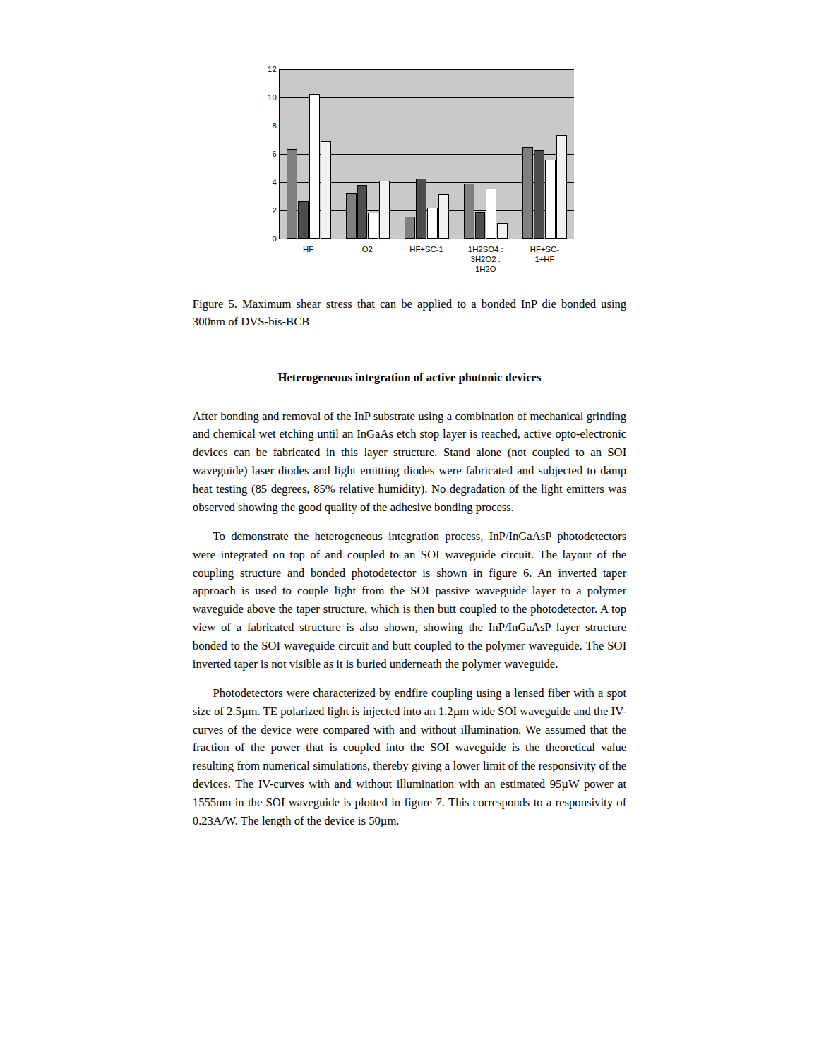Die shear strength (MPa)
12
10
8
6
4
2
0
HF
O2
HF+SC-1
1H2SO4 :
3H2O2 :
1H2O
HF+SC-
1+HF
Figure 5. Maximum shear stress that can be applied to a bonded InP die bonded using 300nm of DVS-bis-BCB
Heterogeneous integration of active photonic devices
After bonding and removal of the InP substrate using a combination of mechanical grinding and chemical wet etching until an InGaAs etch stop layer is reached, active opto-electronic devices can be fabricated in this layer structure. Stand alone (not coupled to an SOI waveguide) laser diodes and light emitting diodes were fabricated and subjected to damp heat testing (85 degrees, 85% relative humidity). No degradation of the light emitters was observed showing the good quality of the adhesive bonding process.
To demonstrate the heterogeneous integration process, InP/InGaAsP photodetectors were integrated on top of and coupled to an SOI waveguide circuit. The layout of the coupling structure and bonded photodetector is shown in figure 6. An inverted taper approach is used to couple light from the SOI passive waveguide layer to a polymer waveguide above the taper structure, which is then butt coupled to the photodetector. A top view of a fabricated structure is also shown, showing the InP/InGaAsP layer structure bonded to the SOI waveguide circuit and butt coupled to the polymer waveguide. The SOI inverted taper is not visible as it is buried underneath the polymer waveguide.
Photodetectors were characterized by endfire coupling using a lensed fiber with a spot size of 2.5µm. TE polarized light is injected into an 1.2µm wide SOI waveguide and the IV-curves of the device were compared with and without illumination. We assumed that the fraction of the power that is coupled into the SOI waveguide is the theoretical value resulting from numerical simulations, thereby giving a lower limit of the responsivity of the devices. The IV-curves with and without illumination with an estimated 95µW power at 1555nm in the SOI waveguide is plotted in figure 7. This corresponds to a responsivity of 0.23A/W. The length of the device is 50µm.